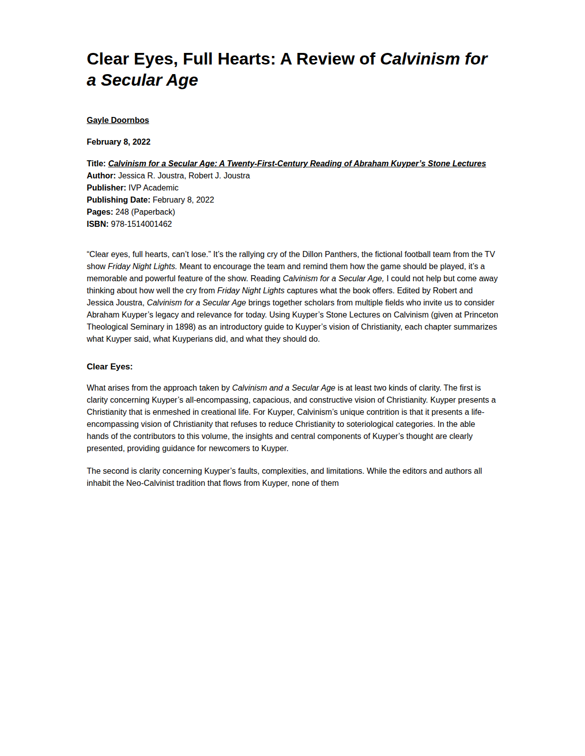Clear Eyes, Full Hearts: A Review of Calvinism for a Secular Age
Gayle Doornbos
February 8, 2022
Title: Calvinism for a Secular Age: A Twenty-First-Century Reading of Abraham Kuyper’s Stone Lectures
Author: Jessica R. Joustra, Robert J. Joustra
Publisher: IVP Academic
Publishing Date: February 8, 2022
Pages: 248 (Paperback)
ISBN: 978-1514001462
“Clear eyes, full hearts, can’t lose.” It’s the rallying cry of the Dillon Panthers, the fictional football team from the TV show Friday Night Lights. Meant to encourage the team and remind them how the game should be played, it’s a memorable and powerful feature of the show. Reading Calvinism for a Secular Age, I could not help but come away thinking about how well the cry from Friday Night Lights captures what the book offers. Edited by Robert and Jessica Joustra, Calvinism for a Secular Age brings together scholars from multiple fields who invite us to consider Abraham Kuyper’s legacy and relevance for today. Using Kuyper’s Stone Lectures on Calvinism (given at Princeton Theological Seminary in 1898) as an introductory guide to Kuyper’s vision of Christianity, each chapter summarizes what Kuyper said, what Kuyperians did, and what they should do.
Clear Eyes:
What arises from the approach taken by Calvinism and a Secular Age is at least two kinds of clarity. The first is clarity concerning Kuyper’s all-encompassing, capacious, and constructive vision of Christianity. Kuyper presents a Christianity that is enmeshed in creational life. For Kuyper, Calvinism’s unique contrition is that it presents a life-encompassing vision of Christianity that refuses to reduce Christianity to soteriological categories. In the able hands of the contributors to this volume, the insights and central components of Kuyper’s thought are clearly presented, providing guidance for newcomers to Kuyper.
The second is clarity concerning Kuyper’s faults, complexities, and limitations. While the editors and authors all inhabit the Neo-Calvinist tradition that flows from Kuyper, none of them